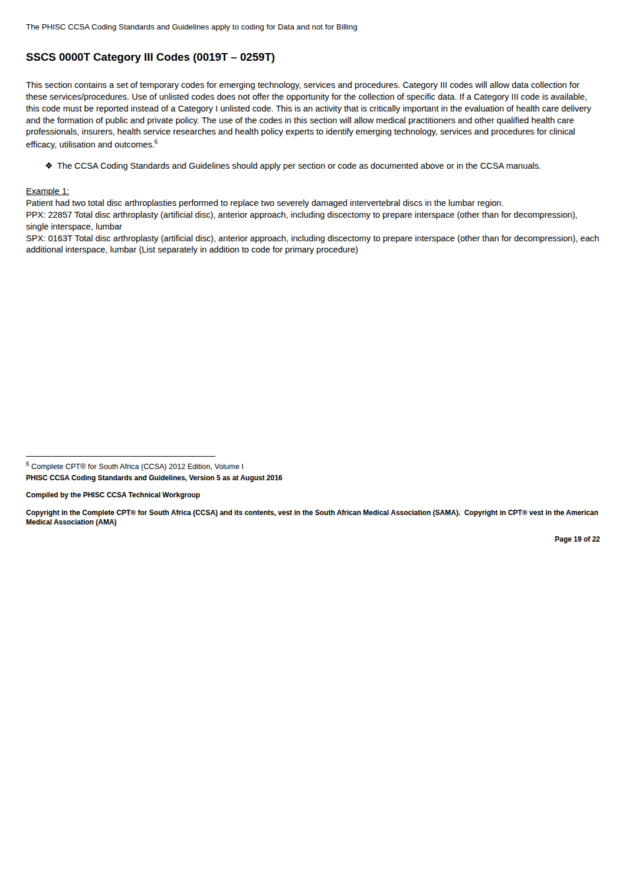The PHISC CCSA Coding Standards and Guidelines apply to coding for Data and not for Billing
SSCS 0000T Category III Codes (0019T – 0259T)
This section contains a set of temporary codes for emerging technology, services and procedures. Category III codes will allow data collection for these services/procedures. Use of unlisted codes does not offer the opportunity for the collection of specific data. If a Category III code is available, this code must be reported instead of a Category I unlisted code. This is an activity that is critically important in the evaluation of health care delivery and the formation of public and private policy. The use of the codes in this section will allow medical practitioners and other qualified health care professionals, insurers, health service researches and health policy experts to identify emerging technology, services and procedures for clinical efficacy, utilisation and outcomes.6
The CCSA Coding Standards and Guidelines should apply per section or code as documented above or in the CCSA manuals.
Example 1:
Patient had two total disc arthroplasties performed to replace two severely damaged intervertebral discs in the lumbar region.
PPX: 22857 Total disc arthroplasty (artificial disc), anterior approach, including discectomy to prepare interspace (other than for decompression), single interspace, lumbar
SPX: 0163T Total disc arthroplasty (artificial disc), anterior approach, including discectomy to prepare interspace (other than for decompression), each additional interspace, lumbar (List separately in addition to code for primary procedure)
6 Complete CPT® for South Africa (CCSA) 2012 Edition, Volume I
PHISC CCSA Coding Standards and Guidelines, Version 5 as at August 2016
Compiled by the PHISC CCSA Technical Workgroup
Copyright in the Complete CPT® for South Africa (CCSA) and its contents, vest in the South African Medical Association (SAMA). Copyright in CPT® vest in the American Medical Association (AMA)
Page 19 of 22